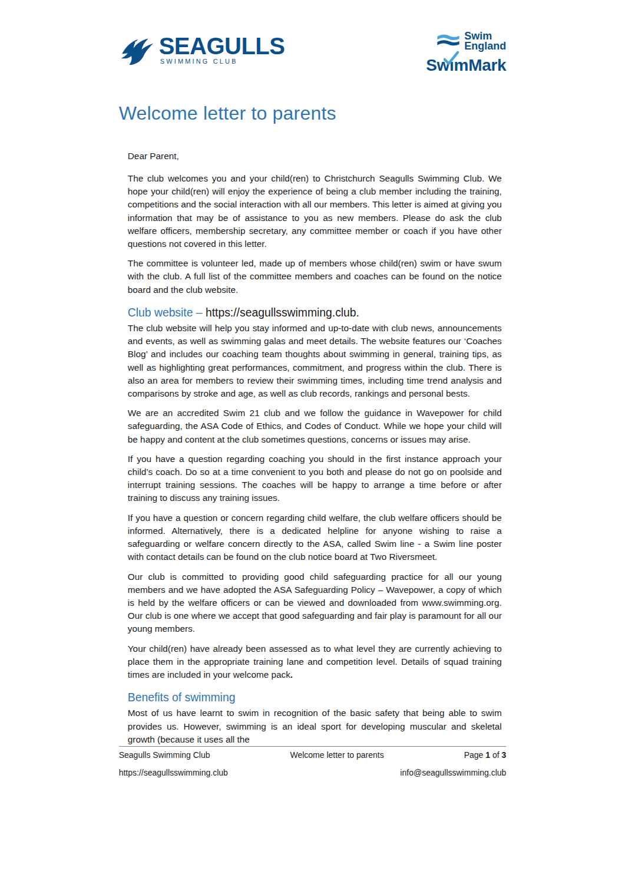SEAGULLS SWIMMING CLUB
Swim England
SwimMark
Welcome letter to parents
Dear Parent,
The club welcomes you and your child(ren) to Christchurch Seagulls Swimming Club. We hope your child(ren) will enjoy the experience of being a club member including the training, competitions and the social interaction with all our members. This letter is aimed at giving you information that may be of assistance to you as new members. Please do ask the club welfare officers, membership secretary, any committee member or coach if you have other questions not covered in this letter.
The committee is volunteer led, made up of members whose child(ren) swim or have swum with the club. A full list of the committee members and coaches can be found on the notice board and the club website.
Club website – https://seagullsswimming.club.
The club website will help you stay informed and up-to-date with club news, announcements and events, as well as swimming galas and meet details. The website features our ‘Coaches Blog’ and includes our coaching team thoughts about swimming in general, training tips, as well as highlighting great performances, commitment, and progress within the club. There is also an area for members to review their swimming times, including time trend analysis and comparisons by stroke and age, as well as club records, rankings and personal bests.
We are an accredited Swim 21 club and we follow the guidance in Wavepower for child safeguarding, the ASA Code of Ethics, and Codes of Conduct. While we hope your child will be happy and content at the club sometimes questions, concerns or issues may arise.
If you have a question regarding coaching you should in the first instance approach your child’s coach. Do so at a time convenient to you both and please do not go on poolside and interrupt training sessions. The coaches will be happy to arrange a time before or after training to discuss any training issues.
If you have a question or concern regarding child welfare, the club welfare officers should be informed. Alternatively, there is a dedicated helpline for anyone wishing to raise a safeguarding or welfare concern directly to the ASA, called Swim line - a Swim line poster with contact details can be found on the club notice board at Two Riversmeet.
Our club is committed to providing good child safeguarding practice for all our young members and we have adopted the ASA Safeguarding Policy – Wavepower, a copy of which is held by the welfare officers or can be viewed and downloaded from www.swimming.org. Our club is one where we accept that good safeguarding and fair play is paramount for all our young members.
Your child(ren) have already been assessed as to what level they are currently achieving to place them in the appropriate training lane and competition level. Details of squad training times are included in your welcome pack.
Benefits of swimming
Most of us have learnt to swim in recognition of the basic safety that being able to swim provides us. However, swimming is an ideal sport for developing muscular and skeletal growth (because it uses all the
Seagulls Swimming Club
Welcome letter to parents
Page 1 of 3
https://seagullsswimming.club
info@seagullsswimming.club